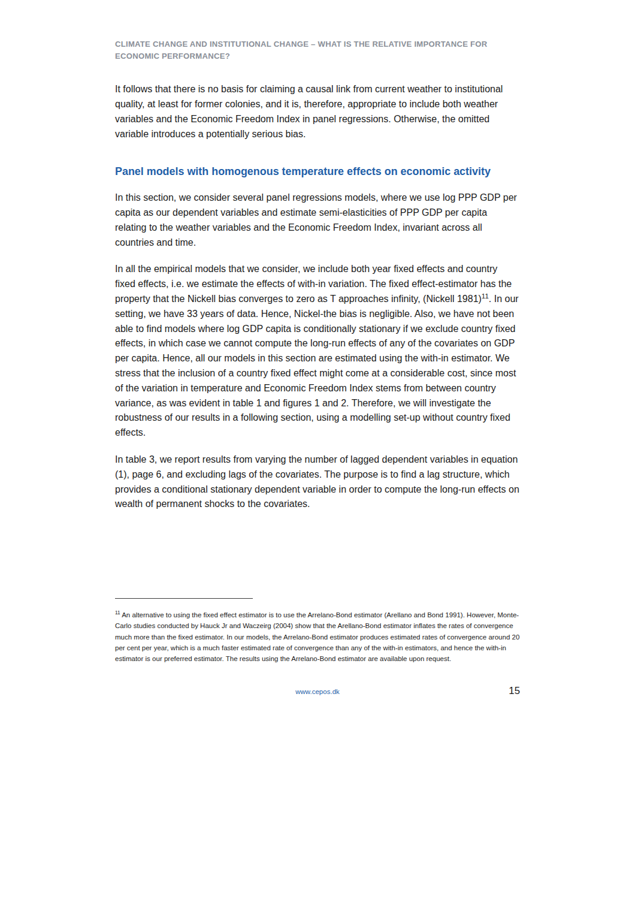Climate change and institutional change – what is the relative importance for economic performance?
It follows that there is no basis for claiming a causal link from current weather to institutional quality, at least for former colonies, and it is, therefore, appropriate to include both weather variables and the Economic Freedom Index in panel regressions. Otherwise, the omitted variable introduces a potentially serious bias.
Panel models with homogenous temperature effects on economic activity
In this section, we consider several panel regressions models, where we use log PPP GDP per capita as our dependent variables and estimate semi-elasticities of PPP GDP per capita relating to the weather variables and the Economic Freedom Index, invariant across all countries and time.
In all the empirical models that we consider, we include both year fixed effects and country fixed effects, i.e. we estimate the effects of with-in variation. The fixed effect-estimator has the property that the Nickell bias converges to zero as T approaches infinity, (Nickell 1981)11. In our setting, we have 33 years of data. Hence, Nickel-the bias is negligible. Also, we have not been able to find models where log GDP capita is conditionally stationary if we exclude country fixed effects, in which case we cannot compute the long-run effects of any of the covariates on GDP per capita. Hence, all our models in this section are estimated using the with-in estimator. We stress that the inclusion of a country fixed effect might come at a considerable cost, since most of the variation in temperature and Economic Freedom Index stems from between country variance, as was evident in table 1 and figures 1 and 2. Therefore, we will investigate the robustness of our results in a following section, using a modelling set-up without country fixed effects.
In table 3, we report results from varying the number of lagged dependent variables in equation (1), page 6, and excluding lags of the covariates. The purpose is to find a lag structure, which provides a conditional stationary dependent variable in order to compute the long-run effects on wealth of permanent shocks to the covariates.
11 An alternative to using the fixed effect estimator is to use the Arrelano-Bond estimator (Arellano and Bond 1991). However, Monte-Carlo studies conducted by Hauck Jr and Waczeirg (2004) show that the Arellano-Bond estimator inflates the rates of convergence much more than the fixed estimator. In our models, the Arrelano-Bond estimator produces estimated rates of convergence around 20 per cent per year, which is a much faster estimated rate of convergence than any of the with-in estimators, and hence the with-in estimator is our preferred estimator. The results using the Arrelano-Bond estimator are available upon request.
www.cepos.dk 15